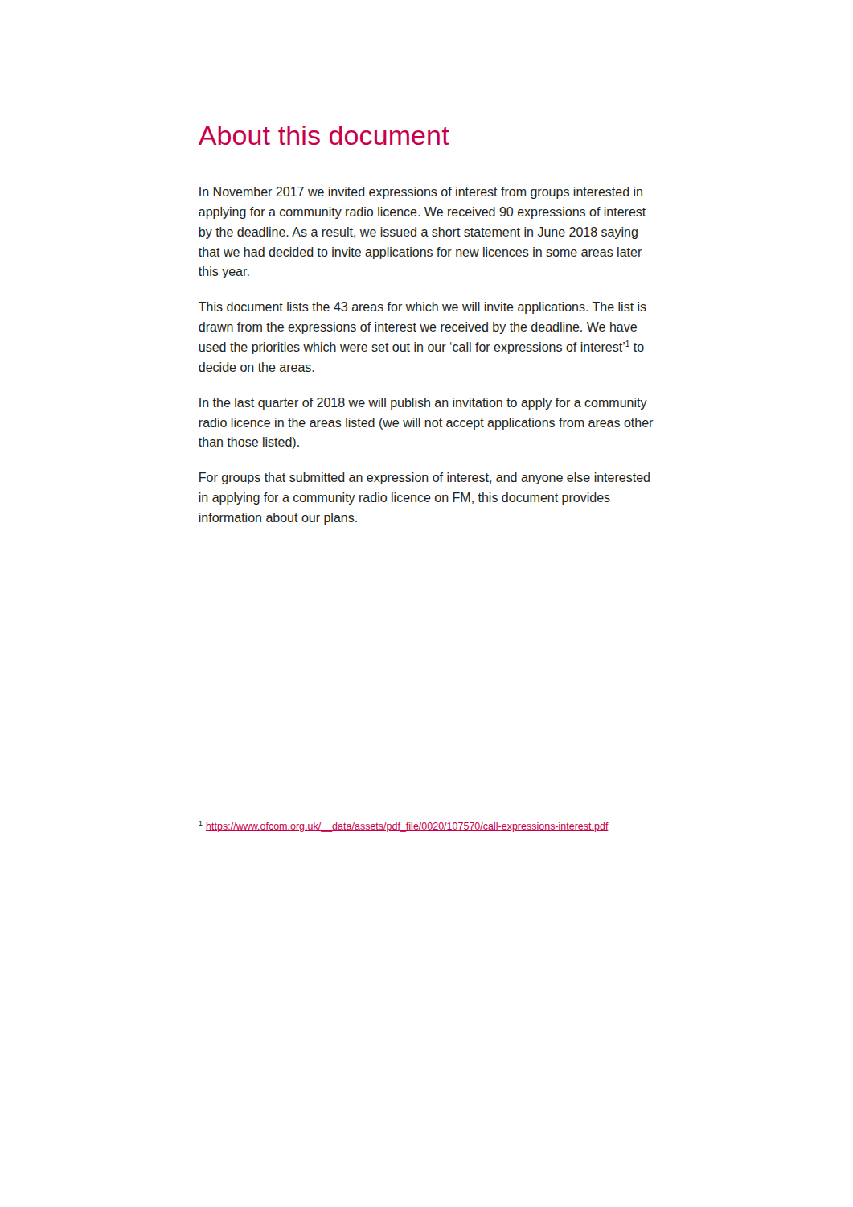About this document
In November 2017 we invited expressions of interest from groups interested in applying for a community radio licence. We received 90 expressions of interest by the deadline. As a result, we issued a short statement in June 2018 saying that we had decided to invite applications for new licences in some areas later this year.
This document lists the 43 areas for which we will invite applications. The list is drawn from the expressions of interest we received by the deadline. We have used the priorities which were set out in our ‘call for expressions of interest’1 to decide on the areas.
In the last quarter of 2018 we will publish an invitation to apply for a community radio licence in the areas listed (we will not accept applications from areas other than those listed).
For groups that submitted an expression of interest, and anyone else interested in applying for a community radio licence on FM, this document provides information about our plans.
1 https://www.ofcom.org.uk/__data/assets/pdf_file/0020/107570/call-expressions-interest.pdf